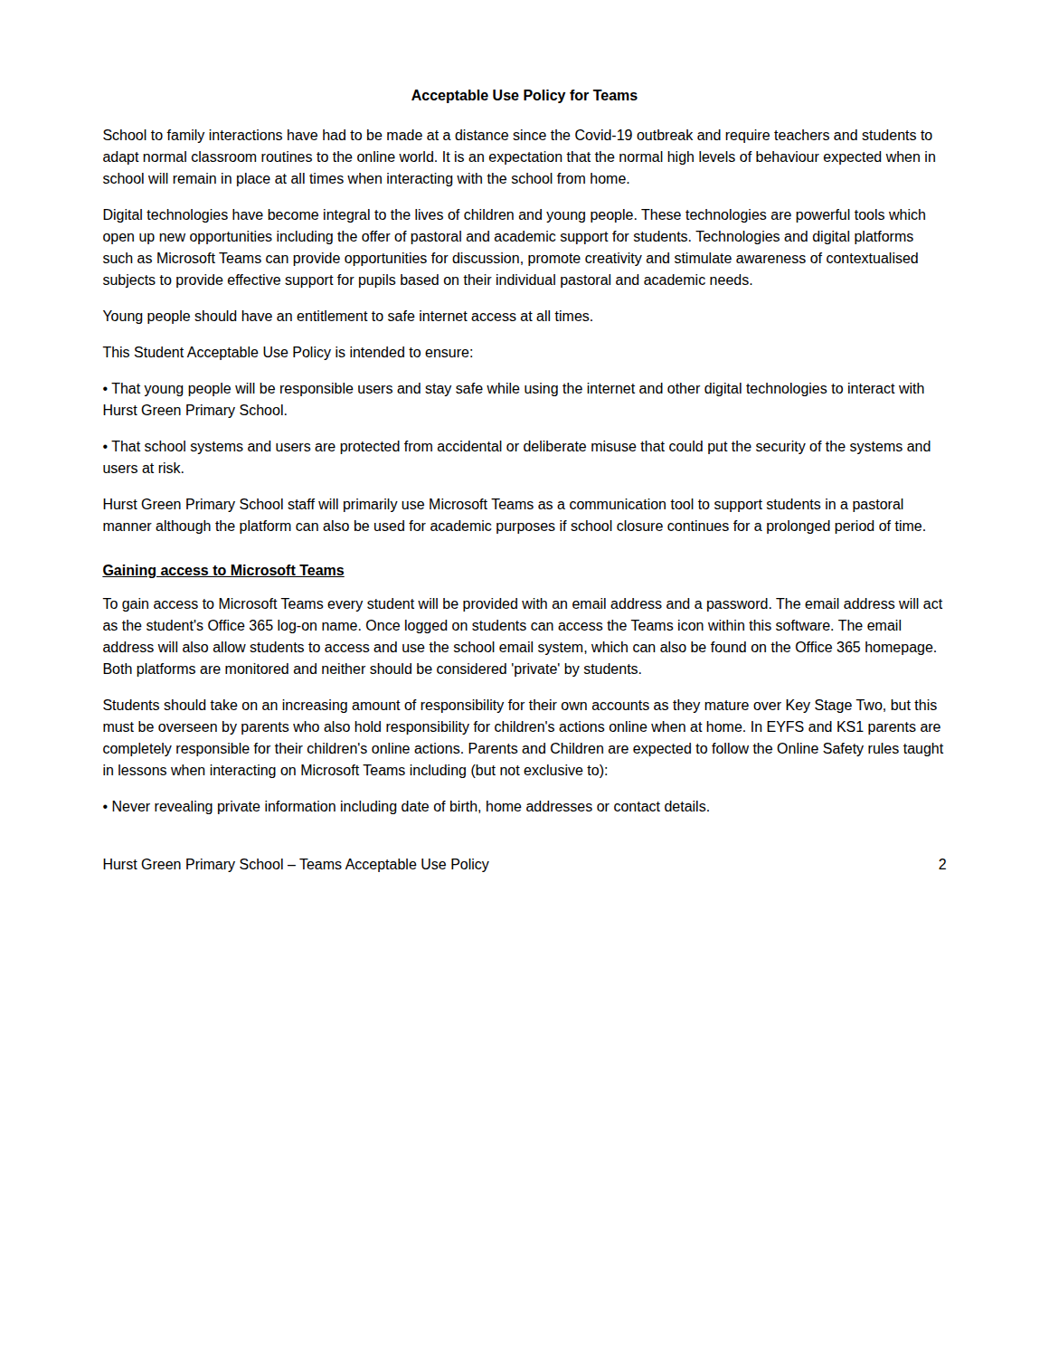Acceptable Use Policy for Teams
School to family interactions have had to be made at a distance since the Covid-19 outbreak and require teachers and students to adapt normal classroom routines to the online world. It is an expectation that the normal high levels of behaviour expected when in school will remain in place at all times when interacting with the school from home.
Digital technologies have become integral to the lives of children and young people. These technologies are powerful tools which open up new opportunities including the offer of pastoral and academic support for students. Technologies and digital platforms such as Microsoft Teams can provide opportunities for discussion, promote creativity and stimulate awareness of contextualised subjects to provide effective support for pupils based on their individual pastoral and academic needs.
Young people should have an entitlement to safe internet access at all times.
This Student Acceptable Use Policy is intended to ensure:
• That young people will be responsible users and stay safe while using the internet and other digital technologies to interact with Hurst Green Primary School.
• That school systems and users are protected from accidental or deliberate misuse that could put the security of the systems and users at risk.
Hurst Green Primary School staff will primarily use Microsoft Teams as a communication tool to support students in a pastoral manner although the platform can also be used for academic purposes if school closure continues for a prolonged period of time.
Gaining access to Microsoft Teams
To gain access to Microsoft Teams every student will be provided with an email address and a password. The email address will act as the student's Office 365 log-on name. Once logged on students can access the Teams icon within this software. The email address will also allow students to access and use the school email system, which can also be found on the Office 365 homepage. Both platforms are monitored and neither should be considered 'private' by students.
Students should take on an increasing amount of responsibility for their own accounts as they mature over Key Stage Two, but this must be overseen by parents who also hold responsibility for children's actions online when at home. In EYFS and KS1 parents are completely responsible for their children's online actions. Parents and Children are expected to follow the Online Safety rules taught in lessons when interacting on Microsoft Teams including (but not exclusive to):
• Never revealing private information including date of birth, home addresses or contact details.
Hurst Green Primary School – Teams Acceptable Use Policy 2